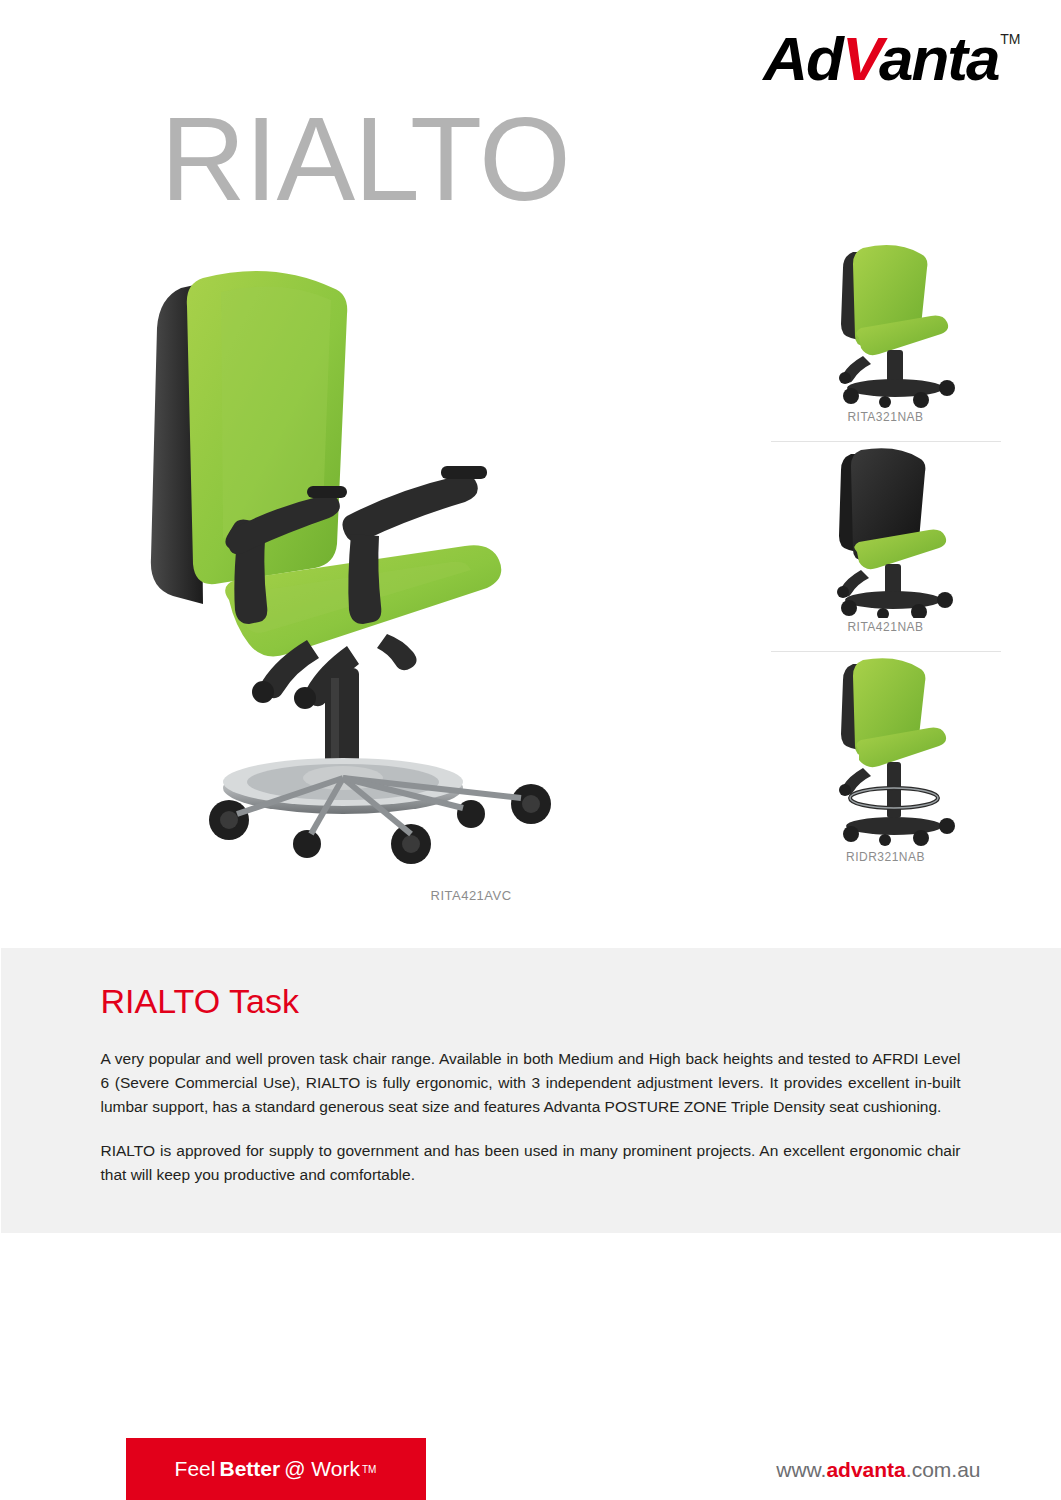Ad VantaTM
RIALTO
RITA421AVC
RITA321NAB
RITA421NAB
RIDR321NAB
RIALTO Task
A very popular and well proven task chair range. Available in both Medium and High back heights and tested to AFRDI Level 6 (Severe Commercial Use), RIALTO is fully ergonomic, with 3 independent adjustment levers. It provides excellent in-built lumbar support, has a standard generous seat size and features Advanta POSTURE ZONE Triple Density seat cushioning.
RIALTO is approved for supply to government and has been used in many prominent projects. An excellent ergonomic chair that will keep you productive and comfortable.
Feel Better @ Work TM
www.advanta.com.au